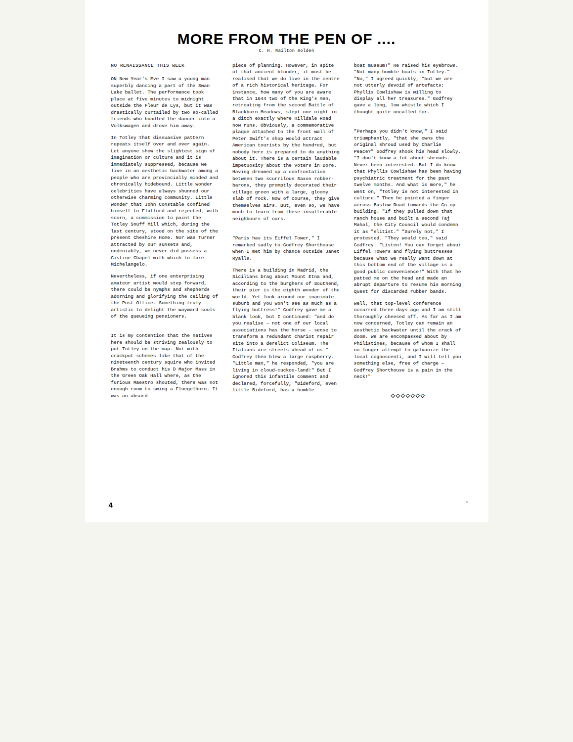MORE FROM THE PEN OF ....
C. H. Railton Holden
NO RENAISSANCE THIS WEEK
ON New Year's Eve I saw a young man superbly dancing a part of the Swan Lake ballet. The performance took place at five minutes to midnight outside the Fleur de Lys, but it was drastically curtailed by two so-called friends who bundled the dancer into a Volkswagen and drove him away.
In Totley that dissuasive pattern repeats itself over and over again. Let anyone show the slightest sign of imagination or culture and it is immediately suppressed, because we live in an aesthetic backwater among a people who are provincially minded and chronically hidebound. Little wonder celebrities have always shunned our otherwise charming community. Little wonder that John Constable confined himself to Flatford and rejected, with scorn, a commission to paint the Totley Snuff Mill which, during the last century, stood on the site of the present Cheshire Home. Nor was Turner attracted by our sunsets and, undeniably, we never did possess a Cistine Chapel with which to lure Michelangelo.
Nevertheless, if one enterprising amateur artist would step forward, there could be nymphs and shepherds adorning and glorifying the ceiling of the Post Office. Something truly artistic to delight the wayward souls of the queueing pensioners.
It is my contention that the natives here should be striving zealously to put Totley on the map. Not with crackpot schemes like that of the nineteenth century squire who invited Brahms to conduct his D Major Mass in the Green Oak Hall where, as the furious Maestro shouted, there was not enough room to swing a Fluegelhorn. It was an absurd
piece of planning. However, in spite of that ancient blunder, it must be realised that we do live in the centre of a rich historical heritage. For instance, how many of you are aware that in 1644 two of the King's men, retreating from the second Battle of Blackburn Meadows, slept one night in a ditch exactly where Hilldale Road now runs. Obviously, a commemorative plaque attached to the front wall of Peter Swift's shop would attract American tourists by the hundred, but nobody here is prepared to do anything about it. There is a certain laudable impetuosity about the voters in Dore. Having dreamed up a confrontation between two scurrilous Saxon robber-barons, they promptly decorated their village green with a large, gloomy slab of rock. Now of course, they give themselves airs. But, even so, we have much to learn from these insufferable neighbours of ours.
"Paris has its Eiffel Tower," I remarked sadly to Godfrey Shorthouse when I met him by chance outside Janet Ryalls.
There is a building in Madrid, the Sicilians brag about Mount Etna and, according to the burghers of Southend, their pier is the eighth wonder of the world. Yet look around our inanimate suburb and you won't see as much as a flying buttress!" Godfrey gave me a blank look, but I continued: "and do you realise – not one of our local associations has the horse – sense to transform a redundant chariot repair site into a derelict Coliseum. The Italians are streets ahead of us." Godfrey then blew a large raspberry. "Little man," he responded, "you are living in cloud-cuckoo-land!" But I ignored this infantile comment and declared, forcefully, "Bideford, even little Bideford, has a humble
boat museum!" He raised his eyebrows. "Not many humble boats in Totley." "No," I agreed quickly, "but we are not utterly devoid of artefacts; Phyllis Cowlishaw is willing to display all her treasures." Godfrey gave a long, low whistle which I thought quite uncalled for.
"Perhaps you didn't know," I said triumphantly, "that she owns the original shroud used by Charlie Peace?" Godfrey shook his head slowly. "I don't know a lot about shrouds. Never been interested. But I do know that Phyllis Cowlishaw has been having psychiatric treatment for the past twelve months. And what is more," he went on, "Totley is not interested in culture." Then he pointed a finger across Baslow Road towards the Co-op building. "If they pulled down that ranch house and built a second Taj Mahal, the City Council would condemn it as "elitist." "Surely not," I protested. "They would too," said Godfrey. "Listen! You can forget about Eiffel Towers and flying buttresses because what we really want down at this bottom end of the village is a good public convenience!" With that he patted me on the head and made an abrupt departure to resume his morning quest for discarded rubber bands.
Well, that top-level conference occurred three days ago and I am still thoroughly cheesed off. As far as I am now concerned, Totley can remain an aesthetic backwater until the crack of doom. We are encompassed about by Philistines, because of whom I shall no longer attempt to galvanize the local cognoscenti, and I will tell you something else, free of charge – Godfrey Shorthouse is a pain in the neck!"
◇◇◇◇◇◇◇
4
ⁿ